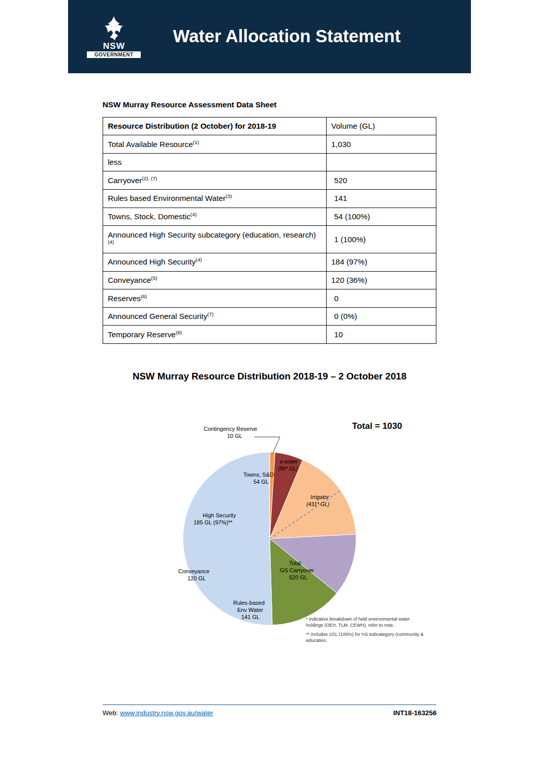NSW
GOVERNMENT
Water Allocation Statement
NSW Murray Resource Assessment Data Sheet
| Resource Distribution (2 October) for 2018-19 | Volume (GL) |
| Total Available Resource (1) | 1,030 |
| less | |
| Carryover (2), (7) | 520 |
| Rules based Environmental Water (3) | 141 |
| Towns, Stock, Domestic (4) | 54 (100%) |
| Announced High Security subcategory (education, research) (4) | 1 (100%) |
| Announced High Security (4) | 184 (97%) |
| Conveyance (5) | 120 (36%) |
| Reserves (6) | 0 |
| Announced General Security (7) | 0 (0%) |
| Temporary Reserve (8) | 10 |
NSW Murray Resource Distribution 2018-19 – 2 October 2018
Total = 1030
Slices (clockwise from 12 o'clock): Contingency Reserve 10 GL -> 3.5deg Towns S&D 54 GL -> 18.9deg High Security 185 GL -> 64.7deg Conveyance 120 GL -> 41.9deg Rules-based Env Water 141 -> 49.3deg Total GS Carryover 520 GL -> 181.7deg Contingency Reserve 10 GL Towns, S&D 54 GL High Security 185 GL (97%)** Conveyance 120 GL Rules-based Env Water 141 GL Total GS Carryover 520 GL e-water (89* GL) Irrigator (431* GL)
* indicative breakdown of held environmental water holdings (OEH, TLM, CEWH), refer to note.
** includes 1GL (100%) for HS subcategory (community & education,
Web: www.industry.nsw.gov.au/water
INT18-163256